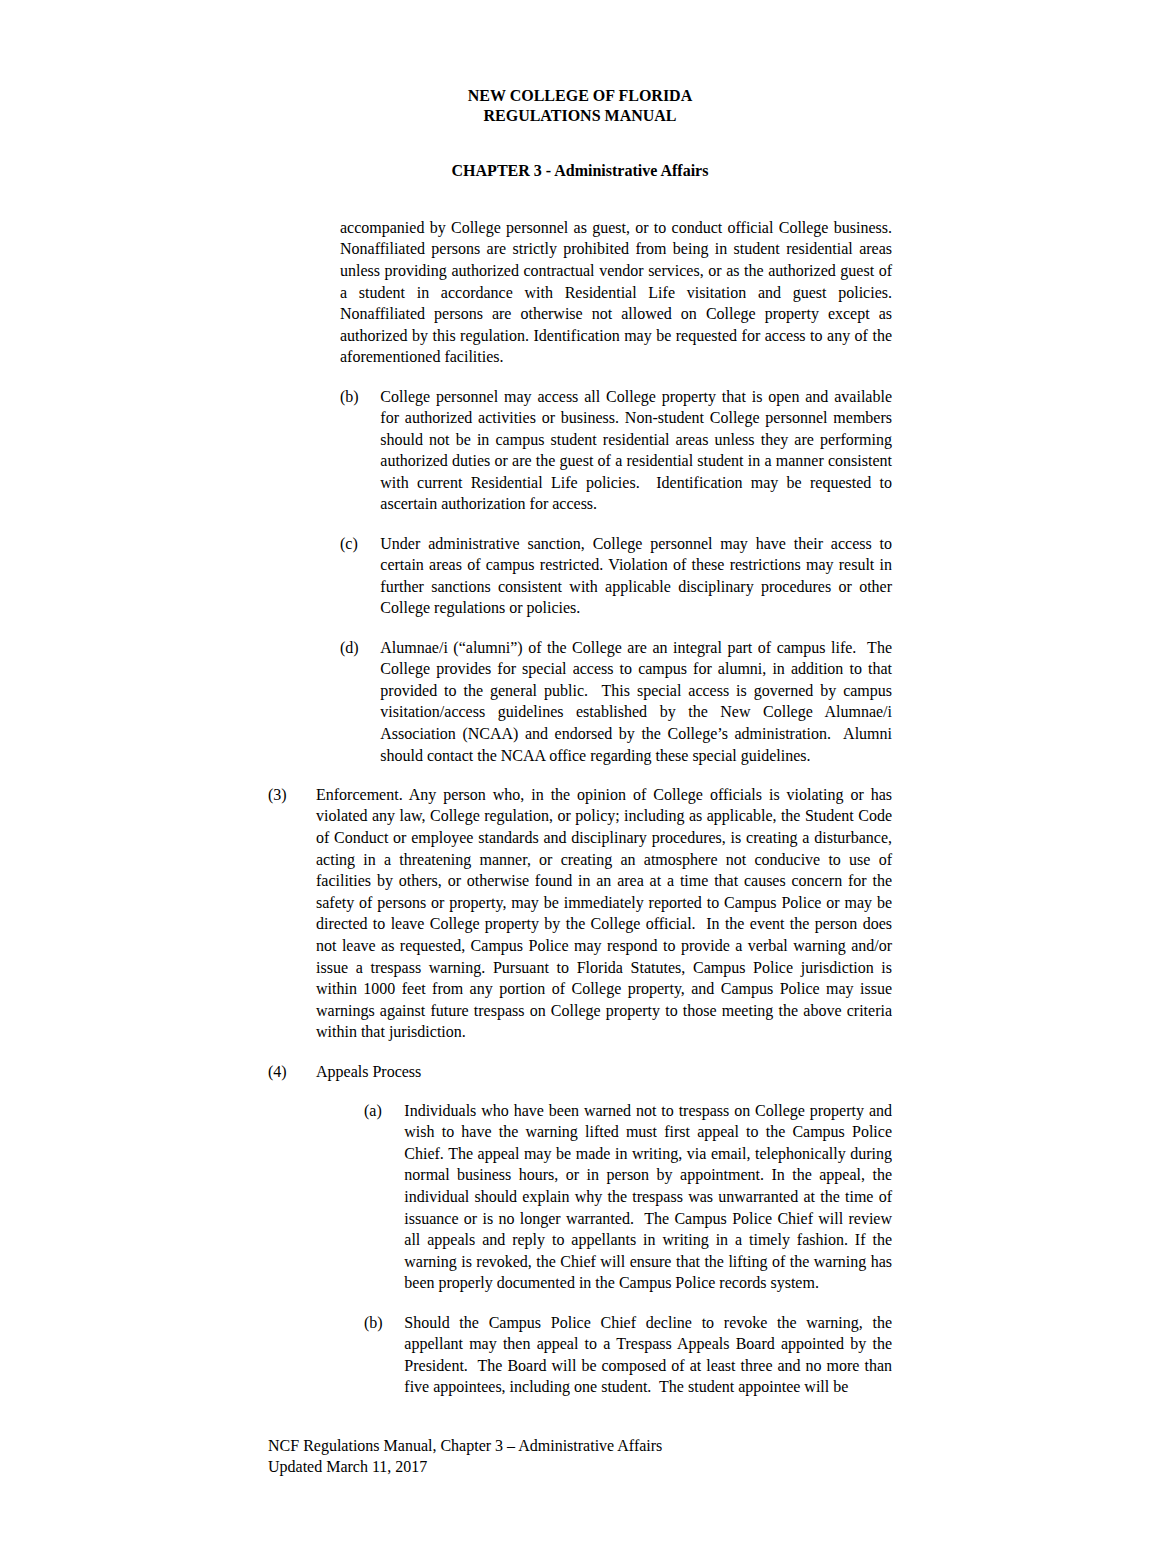NEW COLLEGE OF FLORIDA
REGULATIONS MANUAL
CHAPTER 3 - Administrative Affairs
accompanied by College personnel as guest, or to conduct official College business. Nonaffiliated persons are strictly prohibited from being in student residential areas unless providing authorized contractual vendor services, or as the authorized guest of a student in accordance with Residential Life visitation and guest policies. Nonaffiliated persons are otherwise not allowed on College property except as authorized by this regulation. Identification may be requested for access to any of the aforementioned facilities.
(b) College personnel may access all College property that is open and available for authorized activities or business. Non-student College personnel members should not be in campus student residential areas unless they are performing authorized duties or are the guest of a residential student in a manner consistent with current Residential Life policies. Identification may be requested to ascertain authorization for access.
(c) Under administrative sanction, College personnel may have their access to certain areas of campus restricted. Violation of these restrictions may result in further sanctions consistent with applicable disciplinary procedures or other College regulations or policies.
(d) Alumnae/i (“alumni”) of the College are an integral part of campus life. The College provides for special access to campus for alumni, in addition to that provided to the general public. This special access is governed by campus visitation/access guidelines established by the New College Alumnae/i Association (NCAA) and endorsed by the College’s administration. Alumni should contact the NCAA office regarding these special guidelines.
(3) Enforcement. Any person who, in the opinion of College officials is violating or has violated any law, College regulation, or policy; including as applicable, the Student Code of Conduct or employee standards and disciplinary procedures, is creating a disturbance, acting in a threatening manner, or creating an atmosphere not conducive to use of facilities by others, or otherwise found in an area at a time that causes concern for the safety of persons or property, may be immediately reported to Campus Police or may be directed to leave College property by the College official. In the event the person does not leave as requested, Campus Police may respond to provide a verbal warning and/or issue a trespass warning. Pursuant to Florida Statutes, Campus Police jurisdiction is within 1000 feet from any portion of College property, and Campus Police may issue warnings against future trespass on College property to those meeting the above criteria within that jurisdiction.
(4) Appeals Process
(a) Individuals who have been warned not to trespass on College property and wish to have the warning lifted must first appeal to the Campus Police Chief. The appeal may be made in writing, via email, telephonically during normal business hours, or in person by appointment. In the appeal, the individual should explain why the trespass was unwarranted at the time of issuance or is no longer warranted. The Campus Police Chief will review all appeals and reply to appellants in writing in a timely fashion. If the warning is revoked, the Chief will ensure that the lifting of the warning has been properly documented in the Campus Police records system.
(b) Should the Campus Police Chief decline to revoke the warning, the appellant may then appeal to a Trespass Appeals Board appointed by the President. The Board will be composed of at least three and no more than five appointees, including one student. The student appointee will be
NCF Regulations Manual, Chapter 3 – Administrative Affairs
Updated March 11, 2017